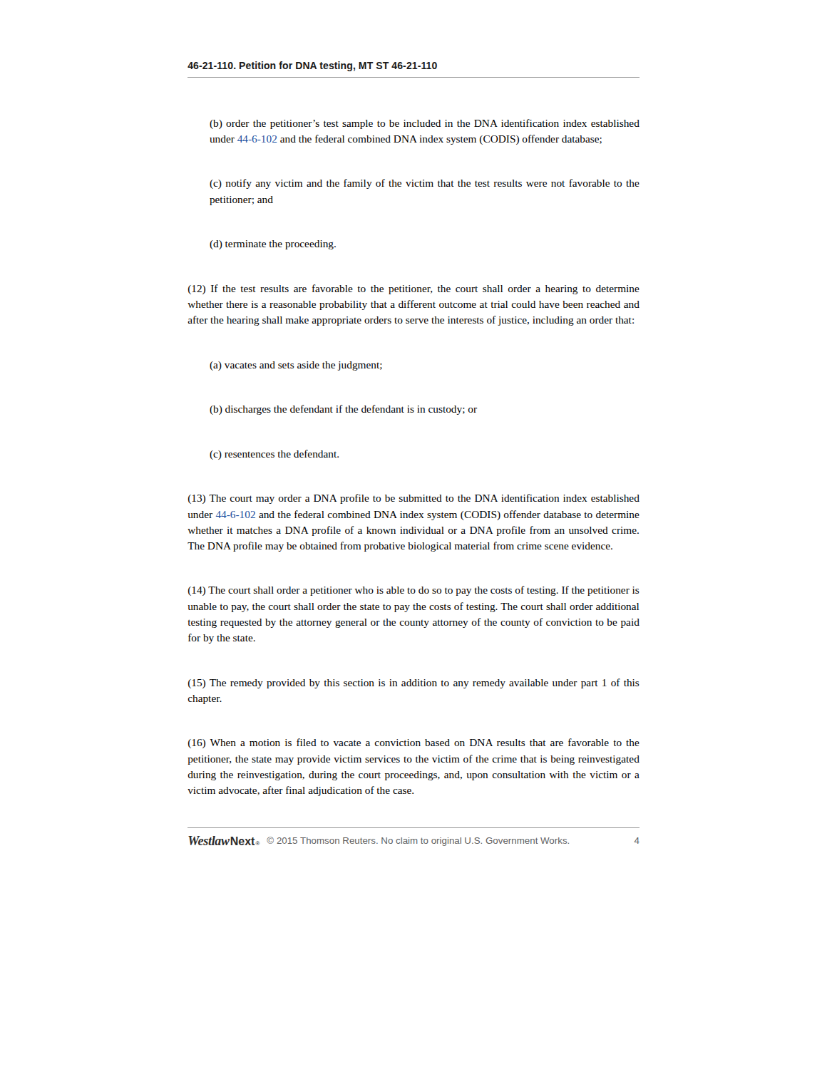46-21-110. Petition for DNA testing, MT ST 46-21-110
(b) order the petitioner’s test sample to be included in the DNA identification index established under 44-6-102 and the federal combined DNA index system (CODIS) offender database;
(c) notify any victim and the family of the victim that the test results were not favorable to the petitioner; and
(d) terminate the proceeding.
(12) If the test results are favorable to the petitioner, the court shall order a hearing to determine whether there is a reasonable probability that a different outcome at trial could have been reached and after the hearing shall make appropriate orders to serve the interests of justice, including an order that:
(a) vacates and sets aside the judgment;
(b) discharges the defendant if the defendant is in custody; or
(c) resentences the defendant.
(13) The court may order a DNA profile to be submitted to the DNA identification index established under 44-6-102 and the federal combined DNA index system (CODIS) offender database to determine whether it matches a DNA profile of a known individual or a DNA profile from an unsolved crime. The DNA profile may be obtained from probative biological material from crime scene evidence.
(14) The court shall order a petitioner who is able to do so to pay the costs of testing. If the petitioner is unable to pay, the court shall order the state to pay the costs of testing. The court shall order additional testing requested by the attorney general or the county attorney of the county of conviction to be paid for by the state.
(15) The remedy provided by this section is in addition to any remedy available under part 1 of this chapter.
(16) When a motion is filed to vacate a conviction based on DNA results that are favorable to the petitioner, the state may provide victim services to the victim of the crime that is being reinvestigated during the reinvestigation, during the court proceedings, and, upon consultation with the victim or a victim advocate, after final adjudication of the case.
Westlaw Next® © 2015 Thomson Reuters. No claim to original U.S. Government Works. 4